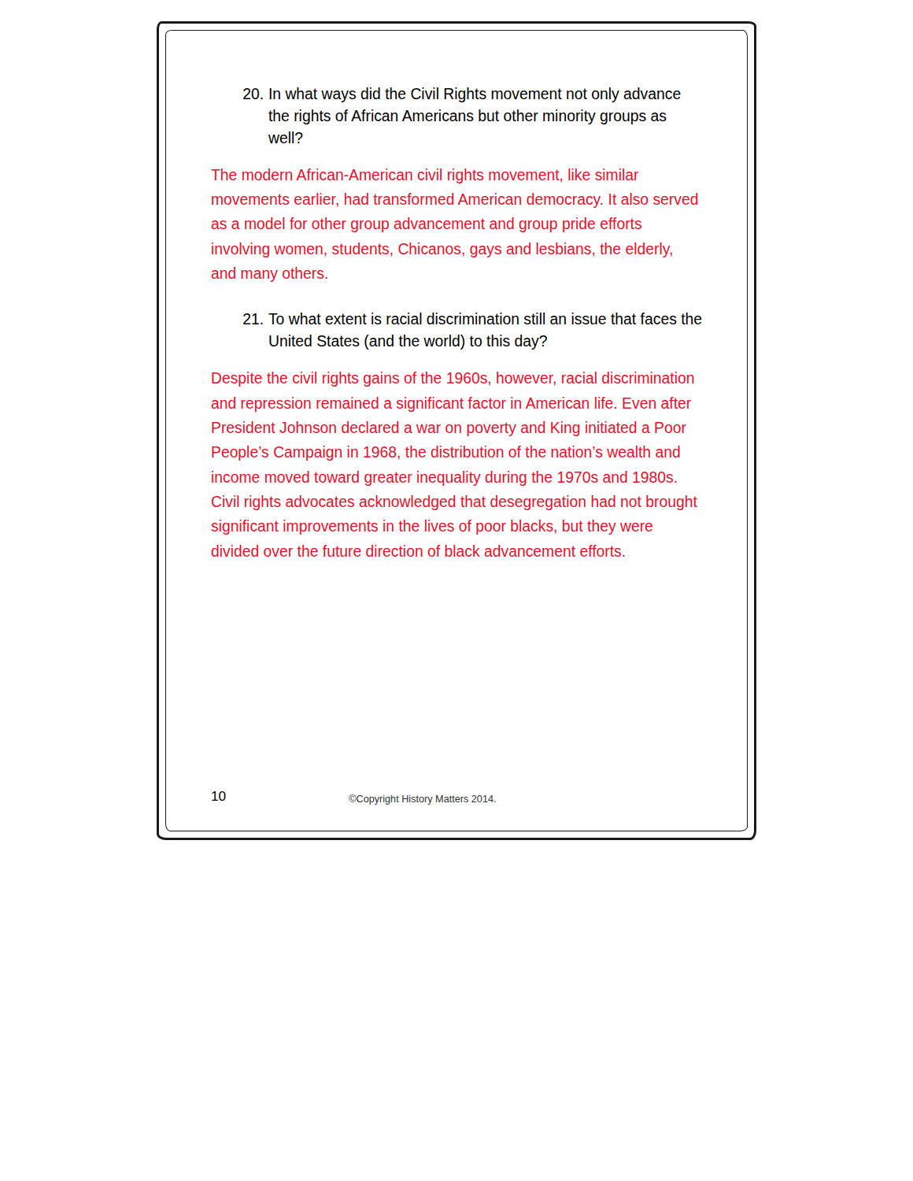20. In what ways did the Civil Rights movement not only advance the rights of African Americans but other minority groups as well?
The modern African-American civil rights movement, like similar movements earlier, had transformed American democracy. It also served as a model for other group advancement and group pride efforts involving women, students, Chicanos, gays and lesbians, the elderly, and many others.
21. To what extent is racial discrimination still an issue that faces the United States (and the world) to this day?
Despite the civil rights gains of the 1960s, however, racial discrimination and repression remained a significant factor in American life. Even after President Johnson declared a war on poverty and King initiated a Poor People’s Campaign in 1968, the distribution of the nation’s wealth and income moved toward greater inequality during the 1970s and 1980s. Civil rights advocates acknowledged that desegregation had not brought significant improvements in the lives of poor blacks, but they were divided over the future direction of black advancement efforts.
10 ©Copyright History Matters 2014.